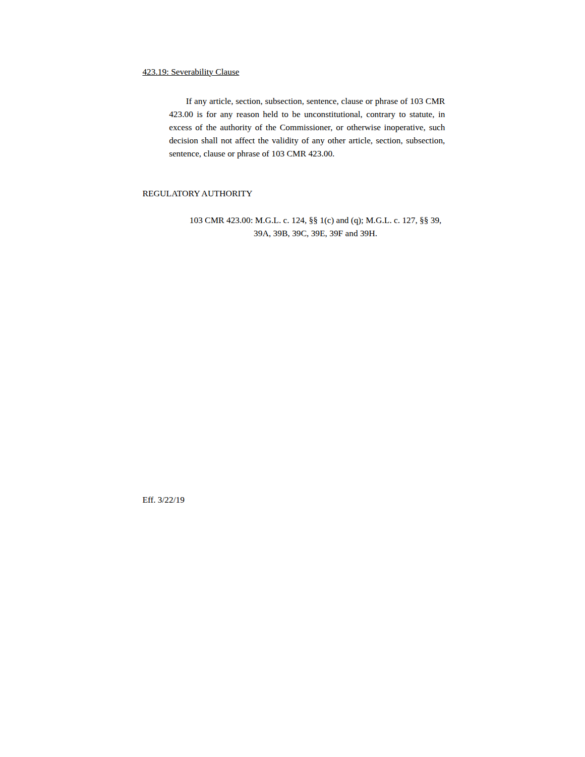423.19: Severability Clause
If any article, section, subsection, sentence, clause or phrase of 103 CMR 423.00 is for any reason held to be unconstitutional, contrary to statute, in excess of the authority of the Commissioner, or otherwise inoperative, such decision shall not affect the validity of any other article, section, subsection, sentence, clause or phrase of 103 CMR 423.00.
REGULATORY AUTHORITY
103 CMR 423.00: M.G.L. c. 124, §§ 1(c) and (q); M.G.L. c. 127, §§ 39, 39A, 39B, 39C, 39E, 39F and 39H.
Eff. 3/22/19